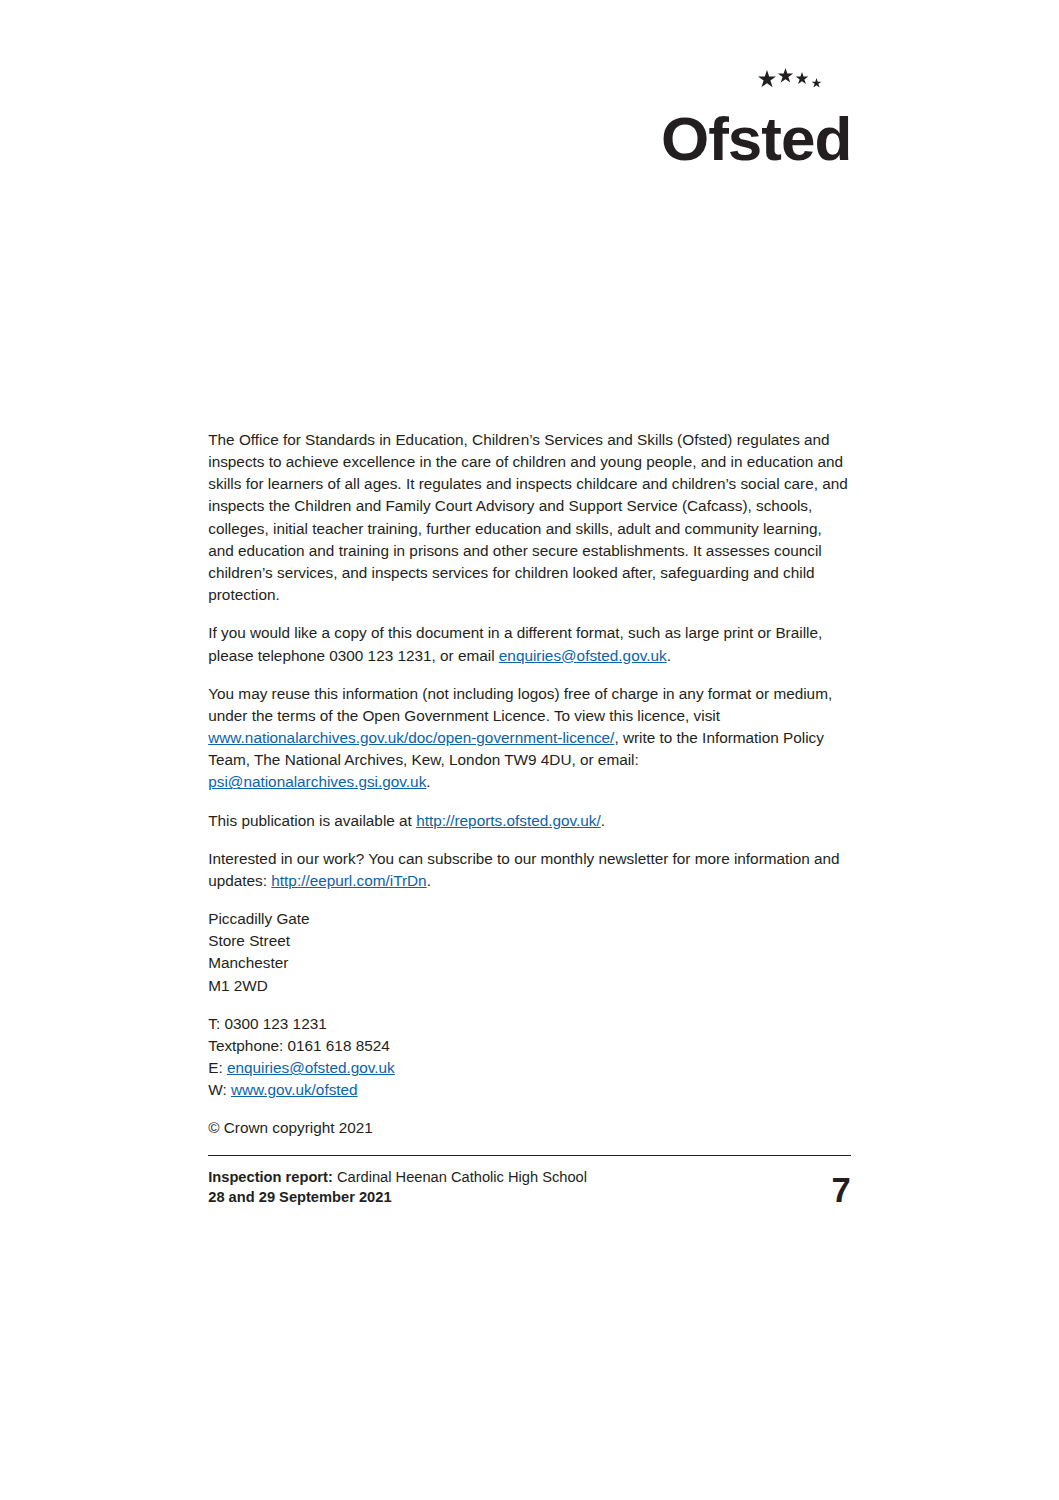Ofsted
The Office for Standards in Education, Children’s Services and Skills (Ofsted) regulates and inspects to achieve excellence in the care of children and young people, and in education and skills for learners of all ages. It regulates and inspects childcare and children’s social care, and inspects the Children and Family Court Advisory and Support Service (Cafcass), schools, colleges, initial teacher training, further education and skills, adult and community learning, and education and training in prisons and other secure establishments. It assesses council children’s services, and inspects services for children looked after, safeguarding and child protection.
If you would like a copy of this document in a different format, such as large print or Braille, please telephone 0300 123 1231, or email enquiries@ofsted.gov.uk.
You may reuse this information (not including logos) free of charge in any format or medium, under the terms of the Open Government Licence. To view this licence, visit www.nationalarchives.gov.uk/doc/open-government-licence/, write to the Information Policy Team, The National Archives, Kew, London TW9 4DU, or email: psi@nationalarchives.gsi.gov.uk.
This publication is available at http://reports.ofsted.gov.uk/.
Interested in our work? You can subscribe to our monthly newsletter for more information and updates: http://eepurl.com/iTrDn.
Piccadilly Gate
Store Street
Manchester
M1 2WD
T: 0300 123 1231
Textphone: 0161 618 8524
E: enquiries@ofsted.gov.uk
W: www.gov.uk/ofsted
© Crown copyright 2021
Inspection report: Cardinal Heenan Catholic High School
28 and 29 September 2021
7